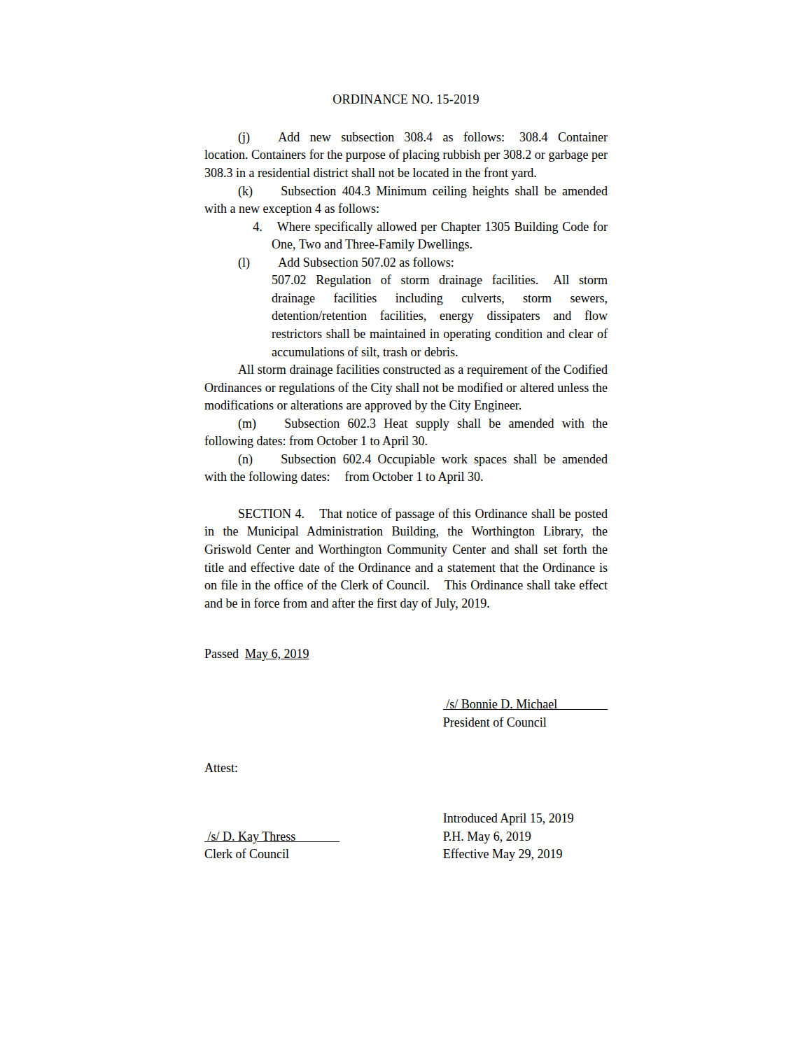ORDINANCE NO. 15-2019
(j) Add new subsection 308.4 as follows: 308.4 Container location. Containers for the purpose of placing rubbish per 308.2 or garbage per 308.3 in a residential district shall not be located in the front yard.
(k) Subsection 404.3 Minimum ceiling heights shall be amended with a new exception 4 as follows:
4. Where specifically allowed per Chapter 1305 Building Code for One, Two and Three-Family Dwellings.
(l) Add Subsection 507.02 as follows:
507.02 Regulation of storm drainage facilities. All storm drainage facilities including culverts, storm sewers, detention/retention facilities, energy dissipaters and flow restrictors shall be maintained in operating condition and clear of accumulations of silt, trash or debris.
All storm drainage facilities constructed as a requirement of the Codified Ordinances or regulations of the City shall not be modified or altered unless the modifications or alterations are approved by the City Engineer.
(m) Subsection 602.3 Heat supply shall be amended with the following dates: from October 1 to April 30.
(n) Subsection 602.4 Occupiable work spaces shall be amended with the following dates: from October 1 to April 30.
SECTION 4. That notice of passage of this Ordinance shall be posted in the Municipal Administration Building, the Worthington Library, the Griswold Center and Worthington Community Center and shall set forth the title and effective date of the Ordinance and a statement that the Ordinance is on file in the office of the Clerk of Council. This Ordinance shall take effect and be in force from and after the first day of July, 2019.
Passed May 6, 2019
/s/ Bonnie D. Michael
President of Council
Attest:
Introduced April 15, 2019
P.H. May 6, 2019
Effective May 29, 2019
/s/ D. Kay Thress
Clerk of Council